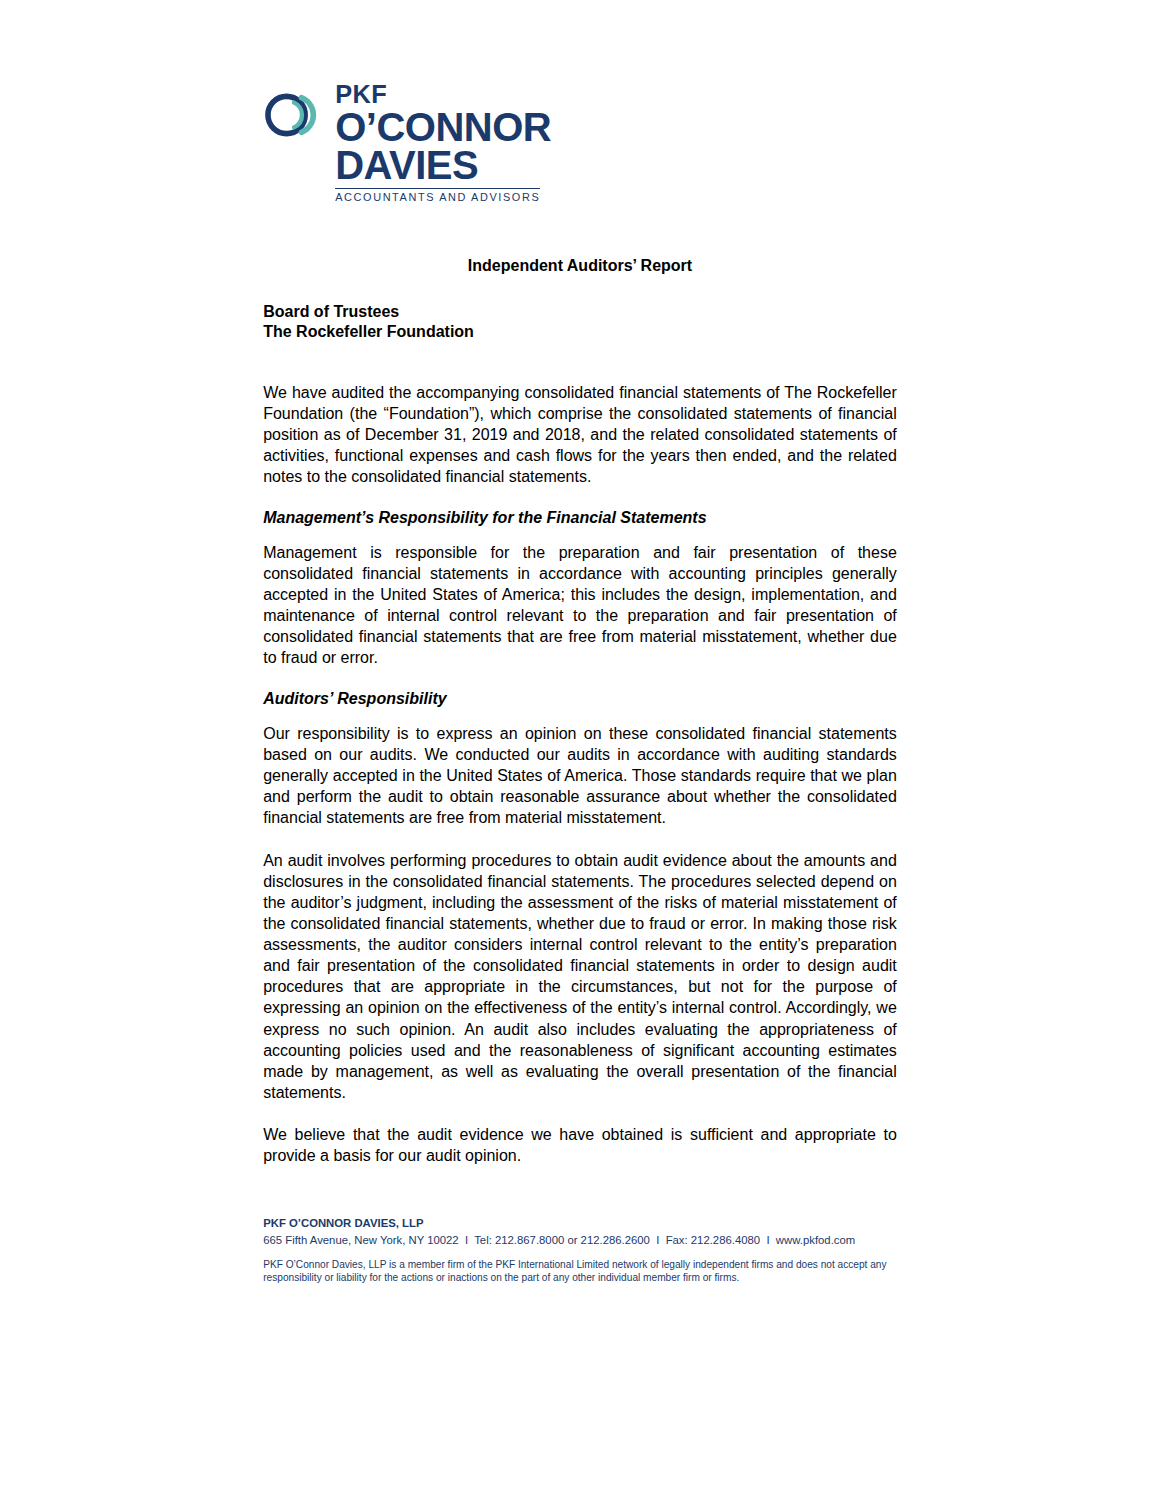PKF
O’CONNOR
DAVIES
ACCOUNTANTS AND ADVISORS
Independent Auditors’ Report
Board of Trustees
The Rockefeller Foundation
We have audited the accompanying consolidated financial statements of The Rockefeller Foundation (the “Foundation”), which comprise the consolidated statements of financial position as of December 31, 2019 and 2018, and the related consolidated statements of activities, functional expenses and cash flows for the years then ended, and the related notes to the consolidated financial statements.
Management’s Responsibility for the Financial Statements
Management is responsible for the preparation and fair presentation of these consolidated financial statements in accordance with accounting principles generally accepted in the United States of America; this includes the design, implementation, and maintenance of internal control relevant to the preparation and fair presentation of consolidated financial statements that are free from material misstatement, whether due to fraud or error.
Auditors’ Responsibility
Our responsibility is to express an opinion on these consolidated financial statements based on our audits. We conducted our audits in accordance with auditing standards generally accepted in the United States of America. Those standards require that we plan and perform the audit to obtain reasonable assurance about whether the consolidated financial statements are free from material misstatement.
An audit involves performing procedures to obtain audit evidence about the amounts and disclosures in the consolidated financial statements. The procedures selected depend on the auditor’s judgment, including the assessment of the risks of material misstatement of the consolidated financial statements, whether due to fraud or error. In making those risk assessments, the auditor considers internal control relevant to the entity’s preparation and fair presentation of the consolidated financial statements in order to design audit procedures that are appropriate in the circumstances, but not for the purpose of expressing an opinion on the effectiveness of the entity’s internal control. Accordingly, we express no such opinion. An audit also includes evaluating the appropriateness of accounting policies used and the reasonableness of significant accounting estimates made by management, as well as evaluating the overall presentation of the financial statements.
We believe that the audit evidence we have obtained is sufficient and appropriate to provide a basis for our audit opinion.
PKF O’CONNOR DAVIES, LLP
665 Fifth Avenue, New York, NY 10022 I Tel: 212.867.8000 or 212.286.2600 I Fax: 212.286.4080 I www.pkfod.com
PKF O’Connor Davies, LLP is a member firm of the PKF International Limited network of legally independent firms and does not accept any responsibility or liability for the actions or inactions on the part of any other individual member firm or firms.